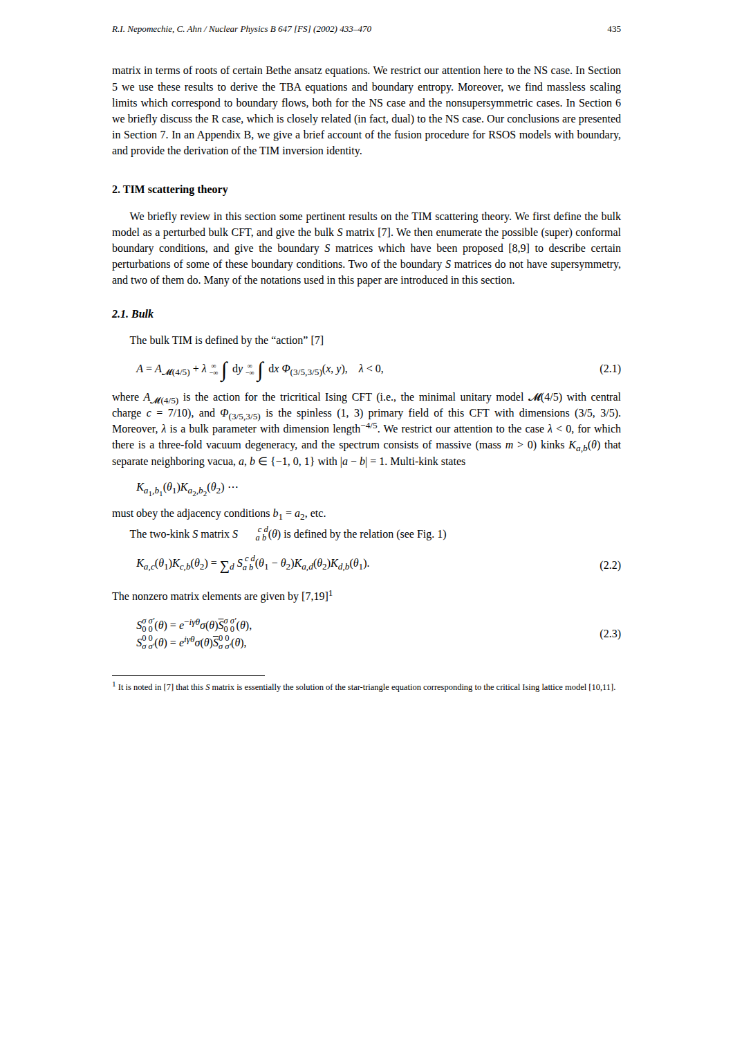R.I. Nepomechie, C. Ahn / Nuclear Physics B 647 [FS] (2002) 433–470 435
matrix in terms of roots of certain Bethe ansatz equations. We restrict our attention here to the NS case. In Section 5 we use these results to derive the TBA equations and boundary entropy. Moreover, we find massless scaling limits which correspond to boundary flows, both for the NS case and the nonsupersymmetric cases. In Section 6 we briefly discuss the R case, which is closely related (in fact, dual) to the NS case. Our conclusions are presented in Section 7. In an Appendix B, we give a brief account of the fusion procedure for RSOS models with boundary, and provide the derivation of the TIM inversion identity.
2. TIM scattering theory
We briefly review in this section some pertinent results on the TIM scattering theory. We first define the bulk model as a perturbed bulk CFT, and give the bulk S matrix [7]. We then enumerate the possible (super) conformal boundary conditions, and give the boundary S matrices which have been proposed [8,9] to describe certain perturbations of some of these boundary conditions. Two of the boundary S matrices do not have supersymmetry, and two of them do. Many of the notations used in this paper are introduced in this section.
2.1. Bulk
The bulk TIM is defined by the “action” [7]
A = A𝓜(4/5) + λ ∞−∞∫ dy ∞−∞∫ dx Φ(3/5,3/5)(x, y), λ < 0,
(2.1)
where A𝓜(4/5) is the action for the tricritical Ising CFT (i.e., the minimal unitary model 𝓜(4/5) with central charge c = 7/10), and Φ(3/5,3/5) is the spinless (1, 3) primary field of this CFT with dimensions (3/5, 3/5). Moreover, λ is a bulk parameter with dimension length−4/5. We restrict our attention to the case λ < 0, for which there is a three-fold vacuum degeneracy, and the spectrum consists of massive (mass m > 0) kinks Ka,b(θ) that separate neighboring vacua, a, b ∈ {−1, 0, 1} with |a − b| = 1. Multi-kink states
Ka1,b1(θ1)Ka2,b2(θ2) ⋯
must obey the adjacency conditions b1 = a2, etc.
The two-kink S matrix S c d a b(θ) is defined by the relation (see Fig. 1)
Ka,c(θ1)Kc,b(θ2) = ∑d S c d a b(θ1 − θ2)Ka,d(θ2)Kd,b(θ1).
(2.2)
The nonzero matrix elements are given by [7,19]1
Sσ σ′0 0(θ) = e−iγθσ(θ)Sσ σ′0 0(θ),
S 0 0 σ σ′(θ) = eiγθσ(θ)S 0 0 σ σ′(θ),
(2.3)
1 It is noted in [7] that this S matrix is essentially the solution of the star-triangle equation corresponding to the critical Ising lattice model [10,11].